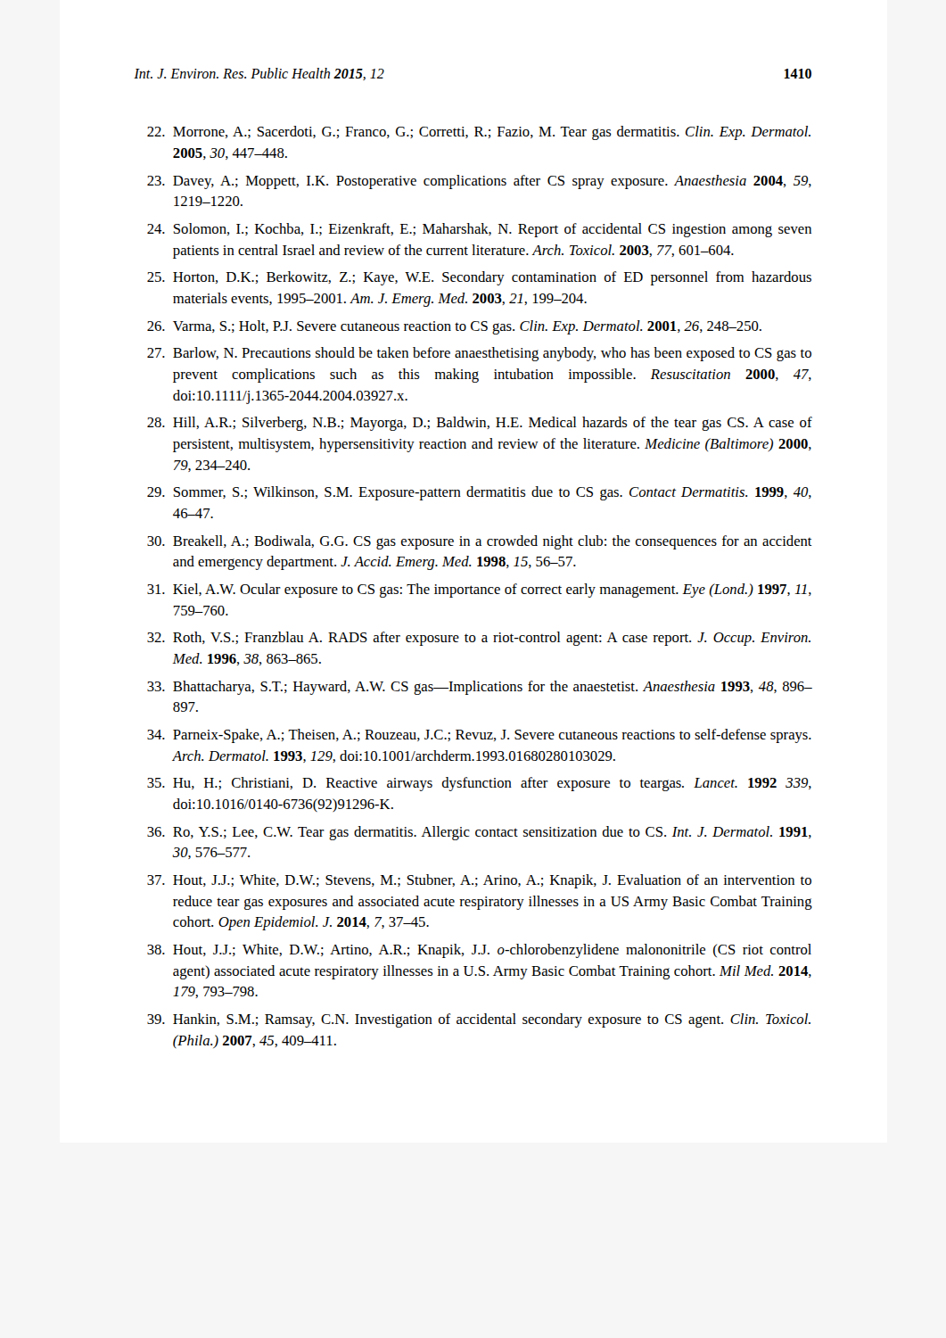Int. J. Environ. Res. Public Health 2015, 12 1410
Morrone, A.; Sacerdoti, G.; Franco, G.; Corretti, R.; Fazio, M. Tear gas dermatitis. Clin. Exp. Dermatol. 2005, 30, 447–448.
Davey, A.; Moppett, I.K. Postoperative complications after CS spray exposure. Anaesthesia 2004, 59, 1219–1220.
Solomon, I.; Kochba, I.; Eizenkraft, E.; Maharshak, N. Report of accidental CS ingestion among seven patients in central Israel and review of the current literature. Arch. Toxicol. 2003, 77, 601–604.
Horton, D.K.; Berkowitz, Z.; Kaye, W.E. Secondary contamination of ED personnel from hazardous materials events, 1995–2001. Am. J. Emerg. Med. 2003, 21, 199–204.
Varma, S.; Holt, P.J. Severe cutaneous reaction to CS gas. Clin. Exp. Dermatol. 2001, 26, 248–250.
Barlow, N. Precautions should be taken before anaesthetising anybody, who has been exposed to CS gas to prevent complications such as this making intubation impossible. Resuscitation 2000, 47, doi:10.1111/j.1365-2044.2004.03927.x.
Hill, A.R.; Silverberg, N.B.; Mayorga, D.; Baldwin, H.E. Medical hazards of the tear gas CS. A case of persistent, multisystem, hypersensitivity reaction and review of the literature. Medicine (Baltimore) 2000, 79, 234–240.
Sommer, S.; Wilkinson, S.M. Exposure-pattern dermatitis due to CS gas. Contact Dermatitis. 1999, 40, 46–47.
Breakell, A.; Bodiwala, G.G. CS gas exposure in a crowded night club: the consequences for an accident and emergency department. J. Accid. Emerg. Med. 1998, 15, 56–57.
Kiel, A.W. Ocular exposure to CS gas: The importance of correct early management. Eye (Lond.) 1997, 11, 759–760.
Roth, V.S.; Franzblau A. RADS after exposure to a riot-control agent: A case report. J. Occup. Environ. Med. 1996, 38, 863–865.
Bhattacharya, S.T.; Hayward, A.W. CS gas—Implications for the anaestetist. Anaesthesia 1993, 48, 896–897.
Parneix-Spake, A.; Theisen, A.; Rouzeau, J.C.; Revuz, J. Severe cutaneous reactions to self-defense sprays. Arch. Dermatol. 1993, 129, doi:10.1001/archderm.1993.01680280103029.
Hu, H.; Christiani, D. Reactive airways dysfunction after exposure to teargas. Lancet. 1992 339, doi:10.1016/0140-6736(92)91296-K.
Ro, Y.S.; Lee, C.W. Tear gas dermatitis. Allergic contact sensitization due to CS. Int. J. Dermatol. 1991, 30, 576–577.
Hout, J.J.; White, D.W.; Stevens, M.; Stubner, A.; Arino, A.; Knapik, J. Evaluation of an intervention to reduce tear gas exposures and associated acute respiratory illnesses in a US Army Basic Combat Training cohort. Open Epidemiol. J. 2014, 7, 37–45.
Hout, J.J.; White, D.W.; Artino, A.R.; Knapik, J.J. o-chlorobenzylidene malononitrile (CS riot control agent) associated acute respiratory illnesses in a U.S. Army Basic Combat Training cohort. Mil Med. 2014, 179, 793–798.
Hankin, S.M.; Ramsay, C.N. Investigation of accidental secondary exposure to CS agent. Clin. Toxicol. (Phila.) 2007, 45, 409–411.